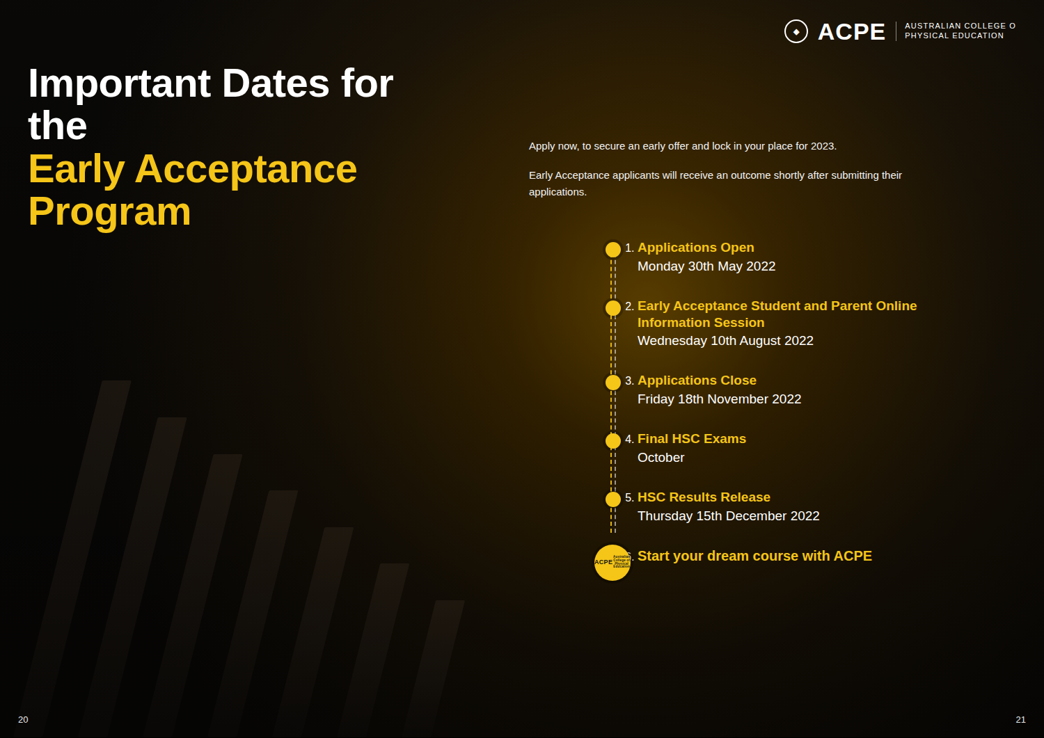◈
ACPE
Australian College o
Physical Education
Important Dates for the Early Acceptance Program
20
Apply now, to secure an early offer and lock in your place for 2023.
Early Acceptance applicants will receive an outcome shortly after submitting their applications.
Applications Open
Monday 30th May 2022
Early Acceptance Student and Parent Online Information Session
Wednesday 10th August 2022
Applications Close
Friday 18th November 2022
Final HSC Exams
October
HSC Results Release
Thursday 15th December 2022
ACPEAustralian College of Physical Education
Start your dream course with ACPE
21